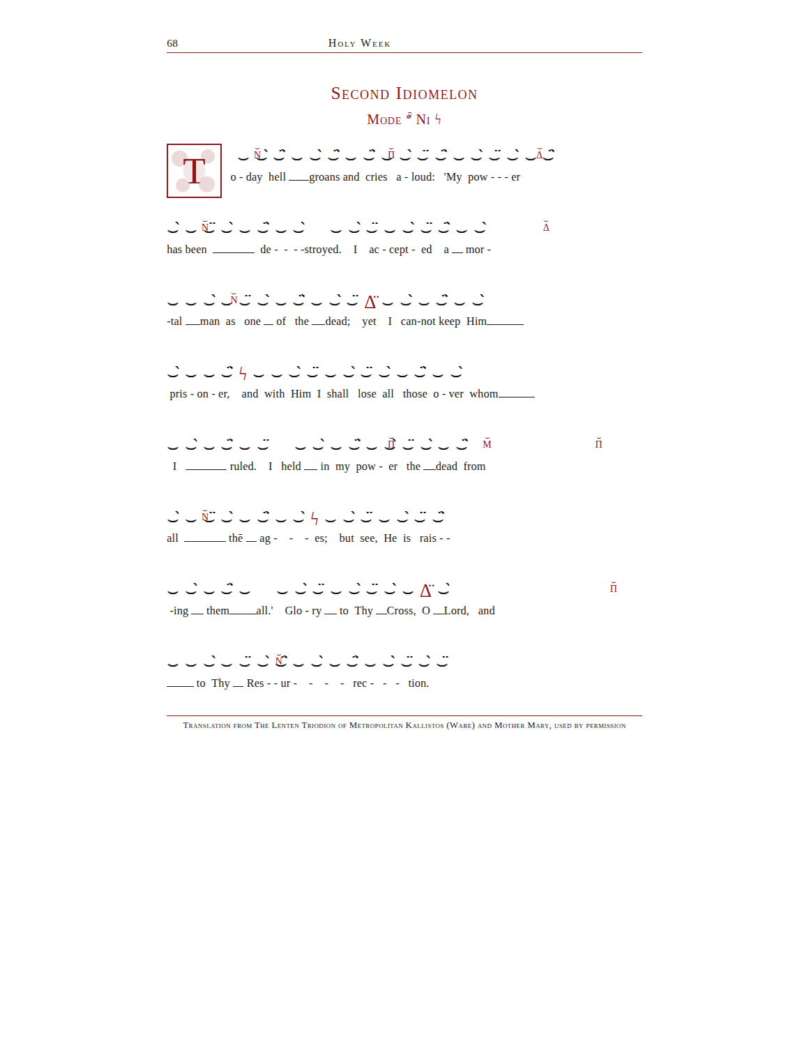68
Holy Week
Second Idiomelon
Mode 𝆩́𝆪̈ Ni ϟ
T
⌣N
⌣Π
⌣Δ
⌣ ⌣́ ⌣́̈ ⌣ ⌣́ ⌣́̈ ⌣ ⌣́̈ ⌣ ⌣́ ⌣̈ ⌣́̈ ⌣ ⌣́ ⌣̈ ⌣́ ⌣ ⌣́̈
o - day hell groans and cries a - loud: 'My pow - - - er
⌣N
⌣Δ
⌣́ ⌣ ⌣̈ ⌣́ ⌣ ⌣́̈ ⌣ ⌣́ 𝆪 ⌣ ⌣́ ⌣̈ ⌣ ⌣́ ⌣̈ ⌣́̈ ⌣ ⌣́
has been de - - - -stroyed. I ac - cept - ed a mor -
⌣N
⌣ ⌣ ⌣́ ⌣ ⌣̈ ⌣́ ⌣ ⌣́̈ ⌣ ⌣́ ⌣̈ Δ̈ ⌣ ⌣́ ⌣ ⌣́̈ ⌣ ⌣́
-tal man as one of the dead; yet I can-not keep Him
⌣́ ⌣ ⌣ ⌣́̈ ϟ ⌣ ⌣ ⌣́ ⌣̈ ⌣ ⌣́ ⌣̈ ⌣́ ⌣ ⌣́̈ ⌣ ⌣́
pris - on - er, and with Him I shall lose all those o - ver whom
⌣Π
⌣M
⌣Π
⌣ ⌣́ ⌣ ⌣́̈ ⌣ ⌣̈ 𝆪 ⌣ ⌣́ ⌣ ⌣́̈ ⌣ ⌣́ ⌣̈ ⌣́ ⌣ ⌣́̈
I ruled. I held in my pow - er the dead from
⌣N
⌣́ ⌣ ⌣̈ ⌣́ ⌣ ⌣́̈ ⌣ ⌣́ ϟ ⌣ ⌣́ ⌣̈ ⌣ ⌣́ ⌣̈ ⌣́̈
all thē ag - - - es; but see, He is rais - -
⌣Π
⌣ ⌣́ ⌣ ⌣́̈ ⌣ 𝆪 ⌣ ⌣́ ⌣̈ ⌣ ⌣́ ⌣̈ ⌣́ ⌣ Δ̈ ⌣́
-ing them all.' Glo - ry to Thy Cross, O Lord, and
⌣N
⌣ ⌣ ⌣́ ⌣ ⌣̈ ⌣́ ⌣́̈ ⌣ ⌣́ ⌣ ⌣́̈ ⌣ ⌣́ ⌣̈ ⌣́ ⌣̈
to Thy Res - - ur - - - - rec - - - tion.
Translation from The Lenten Triodion of Metropolitan Kallistos (Ware) and Mother Mary, used by permission